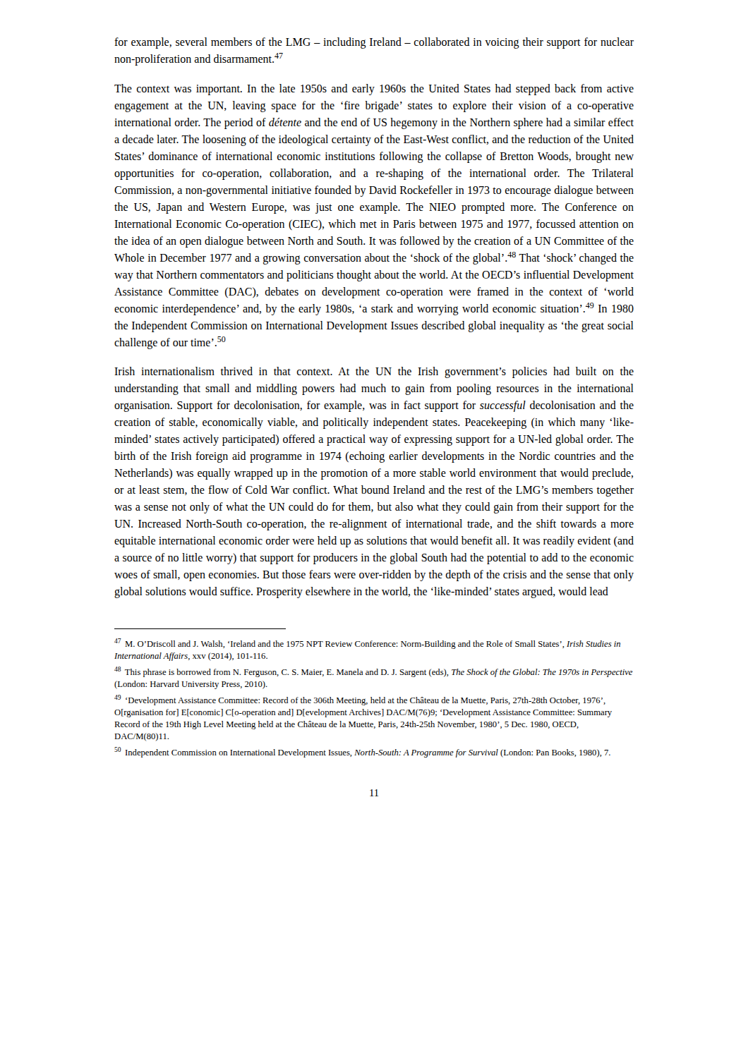for example, several members of the LMG – including Ireland – collaborated in voicing their support for nuclear non-proliferation and disarmament.47
The context was important. In the late 1950s and early 1960s the United States had stepped back from active engagement at the UN, leaving space for the ‘fire brigade’ states to explore their vision of a co-operative international order. The period of détente and the end of US hegemony in the Northern sphere had a similar effect a decade later. The loosening of the ideological certainty of the East-West conflict, and the reduction of the United States’ dominance of international economic institutions following the collapse of Bretton Woods, brought new opportunities for co-operation, collaboration, and a re-shaping of the international order. The Trilateral Commission, a non-governmental initiative founded by David Rockefeller in 1973 to encourage dialogue between the US, Japan and Western Europe, was just one example. The NIEO prompted more. The Conference on International Economic Co-operation (CIEC), which met in Paris between 1975 and 1977, focussed attention on the idea of an open dialogue between North and South. It was followed by the creation of a UN Committee of the Whole in December 1977 and a growing conversation about the ‘shock of the global’.48 That ‘shock’ changed the way that Northern commentators and politicians thought about the world. At the OECD’s influential Development Assistance Committee (DAC), debates on development co-operation were framed in the context of ‘world economic interdependence’ and, by the early 1980s, ‘a stark and worrying world economic situation’.49 In 1980 the Independent Commission on International Development Issues described global inequality as ‘the great social challenge of our time’.50
Irish internationalism thrived in that context. At the UN the Irish government’s policies had built on the understanding that small and middling powers had much to gain from pooling resources in the international organisation. Support for decolonisation, for example, was in fact support for successful decolonisation and the creation of stable, economically viable, and politically independent states. Peacekeeping (in which many ‘like-minded’ states actively participated) offered a practical way of expressing support for a UN-led global order. The birth of the Irish foreign aid programme in 1974 (echoing earlier developments in the Nordic countries and the Netherlands) was equally wrapped up in the promotion of a more stable world environment that would preclude, or at least stem, the flow of Cold War conflict. What bound Ireland and the rest of the LMG’s members together was a sense not only of what the UN could do for them, but also what they could gain from their support for the UN. Increased North-South co-operation, the re-alignment of international trade, and the shift towards a more equitable international economic order were held up as solutions that would benefit all. It was readily evident (and a source of no little worry) that support for producers in the global South had the potential to add to the economic woes of small, open economies. But those fears were over-ridden by the depth of the crisis and the sense that only global solutions would suffice. Prosperity elsewhere in the world, the ‘like-minded’ states argued, would lead
47 M. O’Driscoll and J. Walsh, ‘Ireland and the 1975 NPT Review Conference: Norm-Building and the Role of Small States’, Irish Studies in International Affairs, xxv (2014), 101-116.
48 This phrase is borrowed from N. Ferguson, C. S. Maier, E. Manela and D. J. Sargent (eds), The Shock of the Global: The 1970s in Perspective (London: Harvard University Press, 2010).
49 ‘Development Assistance Committee: Record of the 306th Meeting, held at the Château de la Muette, Paris, 27th-28th October, 1976’, O[rganisation for] E[conomic] C[o-operation and] D[evelopment Archives] DAC/M(76)9; ‘Development Assistance Committee: Summary Record of the 19th High Level Meeting held at the Château de la Muette, Paris, 24th-25th November, 1980’, 5 Dec. 1980, OECD, DAC/M(80)11.
50 Independent Commission on International Development Issues, North-South: A Programme for Survival (London: Pan Books, 1980), 7.
11